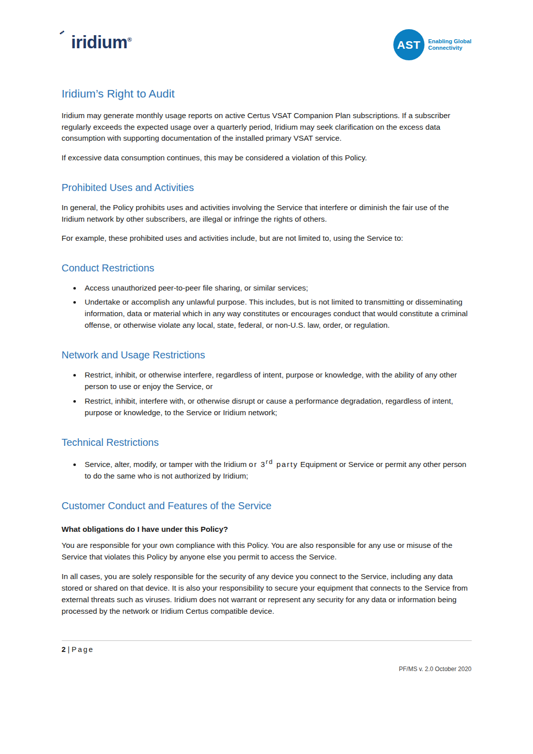iridium®
AST
Enabling Global Connectivity
Iridium’s Right to Audit
Iridium may generate monthly usage reports on active Certus VSAT Companion Plan subscriptions. If a subscriber regularly exceeds the expected usage over a quarterly period, Iridium may seek clarification on the excess data consumption with supporting documentation of the installed primary VSAT service.
If excessive data consumption continues, this may be considered a violation of this Policy.
Prohibited Uses and Activities
In general, the Policy prohibits uses and activities involving the Service that interfere or diminish the fair use of the Iridium network by other subscribers, are illegal or infringe the rights of others.
For example, these prohibited uses and activities include, but are not limited to, using the Service to:
Conduct Restrictions
Access unauthorized peer-to-peer file sharing, or similar services;
Undertake or accomplish any unlawful purpose. This includes, but is not limited to transmitting or disseminating information, data or material which in any way constitutes or encourages conduct that would constitute a criminal offense, or otherwise violate any local, state, federal, or non-U.S. law, order, or regulation.
Network and Usage Restrictions
Restrict, inhibit, or otherwise interfere, regardless of intent, purpose or knowledge, with the ability of any other person to use or enjoy the Service, or
Restrict, inhibit, interfere with, or otherwise disrupt or cause a performance degradation, regardless of intent, purpose or knowledge, to the Service or Iridium network;
Technical Restrictions
Service, alter, modify, or tamper with the Iridium or 3rd party Equipment or Service or permit any other person to do the same who is not authorized by Iridium;
Customer Conduct and Features of the Service
What obligations do I have under this Policy?
You are responsible for your own compliance with this Policy. You are also responsible for any use or misuse of the Service that violates this Policy by anyone else you permit to access the Service.
In all cases, you are solely responsible for the security of any device you connect to the Service, including any data stored or shared on that device. It is also your responsibility to secure your equipment that connects to the Service from external threats such as viruses. Iridium does not warrant or represent any security for any data or information being processed by the network or Iridium Certus compatible device.
2 | Page
PF/MS v. 2.0 October 2020